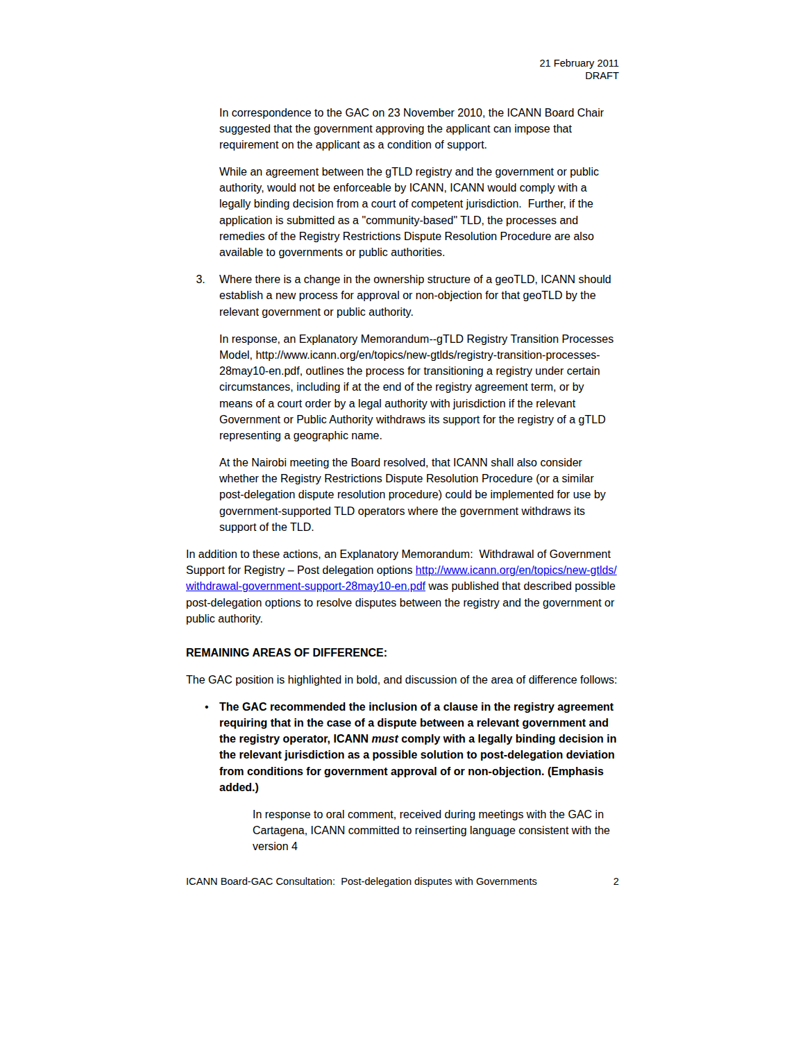21 February 2011
DRAFT
In correspondence to the GAC on 23 November 2010, the ICANN Board Chair suggested that the government approving the applicant can impose that requirement on the applicant as a condition of support.
While an agreement between the gTLD registry and the government or public authority, would not be enforceable by ICANN, ICANN would comply with a legally binding decision from a court of competent jurisdiction. Further, if the application is submitted as a "community-based" TLD, the processes and remedies of the Registry Restrictions Dispute Resolution Procedure are also available to governments or public authorities.
3. Where there is a change in the ownership structure of a geoTLD, ICANN should establish a new process for approval or non-objection for that geoTLD by the relevant government or public authority.
In response, an Explanatory Memorandum--gTLD Registry Transition Processes Model, http://www.icann.org/en/topics/new-gtlds/registry-transition-processes-28may10-en.pdf, outlines the process for transitioning a registry under certain circumstances, including if at the end of the registry agreement term, or by means of a court order by a legal authority with jurisdiction if the relevant Government or Public Authority withdraws its support for the registry of a gTLD representing a geographic name.
At the Nairobi meeting the Board resolved, that ICANN shall also consider whether the Registry Restrictions Dispute Resolution Procedure (or a similar post-delegation dispute resolution procedure) could be implemented for use by government-supported TLD operators where the government withdraws its support of the TLD.
In addition to these actions, an Explanatory Memorandum: Withdrawal of Government Support for Registry – Post delegation options http://www.icann.org/en/topics/new-gtlds/withdrawal-government-support-28may10-en.pdf was published that described possible post-delegation options to resolve disputes between the registry and the government or public authority.
REMAINING AREAS OF DIFFERENCE:
The GAC position is highlighted in bold, and discussion of the area of difference follows:
The GAC recommended the inclusion of a clause in the registry agreement requiring that in the case of a dispute between a relevant government and the registry operator, ICANN must comply with a legally binding decision in the relevant jurisdiction as a possible solution to post-delegation deviation from conditions for government approval of or non-objection. (Emphasis added.)
In response to oral comment, received during meetings with the GAC in Cartagena, ICANN committed to reinserting language consistent with the version 4
ICANN Board-GAC Consultation: Post-delegation disputes with Governments 2